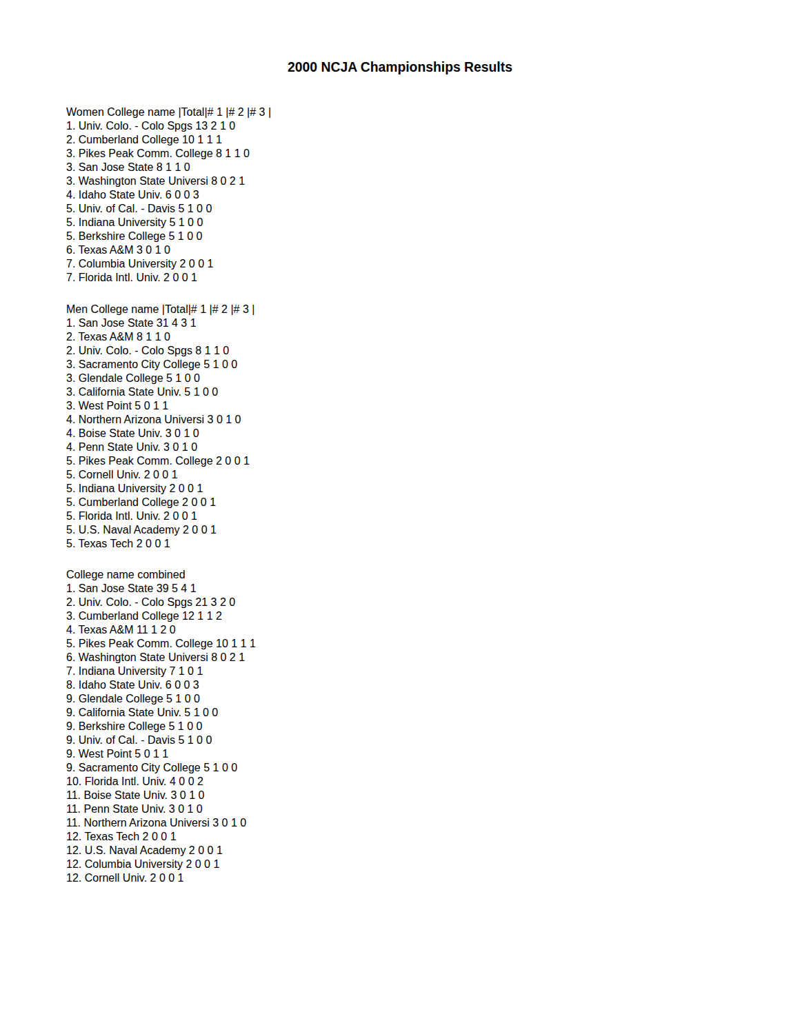2000 NCJA Championships Results
Women College name |Total|# 1 |# 2 |# 3 |
1. Univ. Colo. - Colo Spgs 13 2 1 0
2. Cumberland College 10 1 1 1
3. Pikes Peak Comm. College 8 1 1 0
3. San Jose State 8 1 1 0
3. Washington State Universi 8 0 2 1
4. Idaho State Univ. 6 0 0 3
5. Univ. of Cal. - Davis 5 1 0 0
5. Indiana University 5 1 0 0
5. Berkshire College 5 1 0 0
6. Texas A&M 3 0 1 0
7. Columbia University 2 0 0 1
7. Florida Intl. Univ. 2 0 0 1
Men College name |Total|# 1 |# 2 |# 3 |
1. San Jose State 31 4 3 1
2. Texas A&M 8 1 1 0
2. Univ. Colo. - Colo Spgs 8 1 1 0
3. Sacramento City College 5 1 0 0
3. Glendale College 5 1 0 0
3. California State Univ. 5 1 0 0
3. West Point 5 0 1 1
4. Northern Arizona Universi 3 0 1 0
4. Boise State Univ. 3 0 1 0
4. Penn State Univ. 3 0 1 0
5. Pikes Peak Comm. College 2 0 0 1
5. Cornell Univ. 2 0 0 1
5. Indiana University 2 0 0 1
5. Cumberland College 2 0 0 1
5. Florida Intl. Univ. 2 0 0 1
5. U.S. Naval Academy 2 0 0 1
5. Texas Tech 2 0 0 1
College name combined
1. San Jose State 39 5 4 1
2. Univ. Colo. - Colo Spgs 21 3 2 0
3. Cumberland College 12 1 1 2
4. Texas A&M 11 1 2 0
5. Pikes Peak Comm. College 10 1 1 1
6. Washington State Universi 8 0 2 1
7. Indiana University 7 1 0 1
8. Idaho State Univ. 6 0 0 3
9. Glendale College 5 1 0 0
9. California State Univ. 5 1 0 0
9. Berkshire College 5 1 0 0
9. Univ. of Cal. - Davis 5 1 0 0
9. West Point 5 0 1 1
9. Sacramento City College 5 1 0 0
10. Florida Intl. Univ. 4 0 0 2
11. Boise State Univ. 3 0 1 0
11. Penn State Univ. 3 0 1 0
11. Northern Arizona Universi 3 0 1 0
12. Texas Tech 2 0 0 1
12. U.S. Naval Academy 2 0 0 1
12. Columbia University 2 0 0 1
12. Cornell Univ. 2 0 0 1